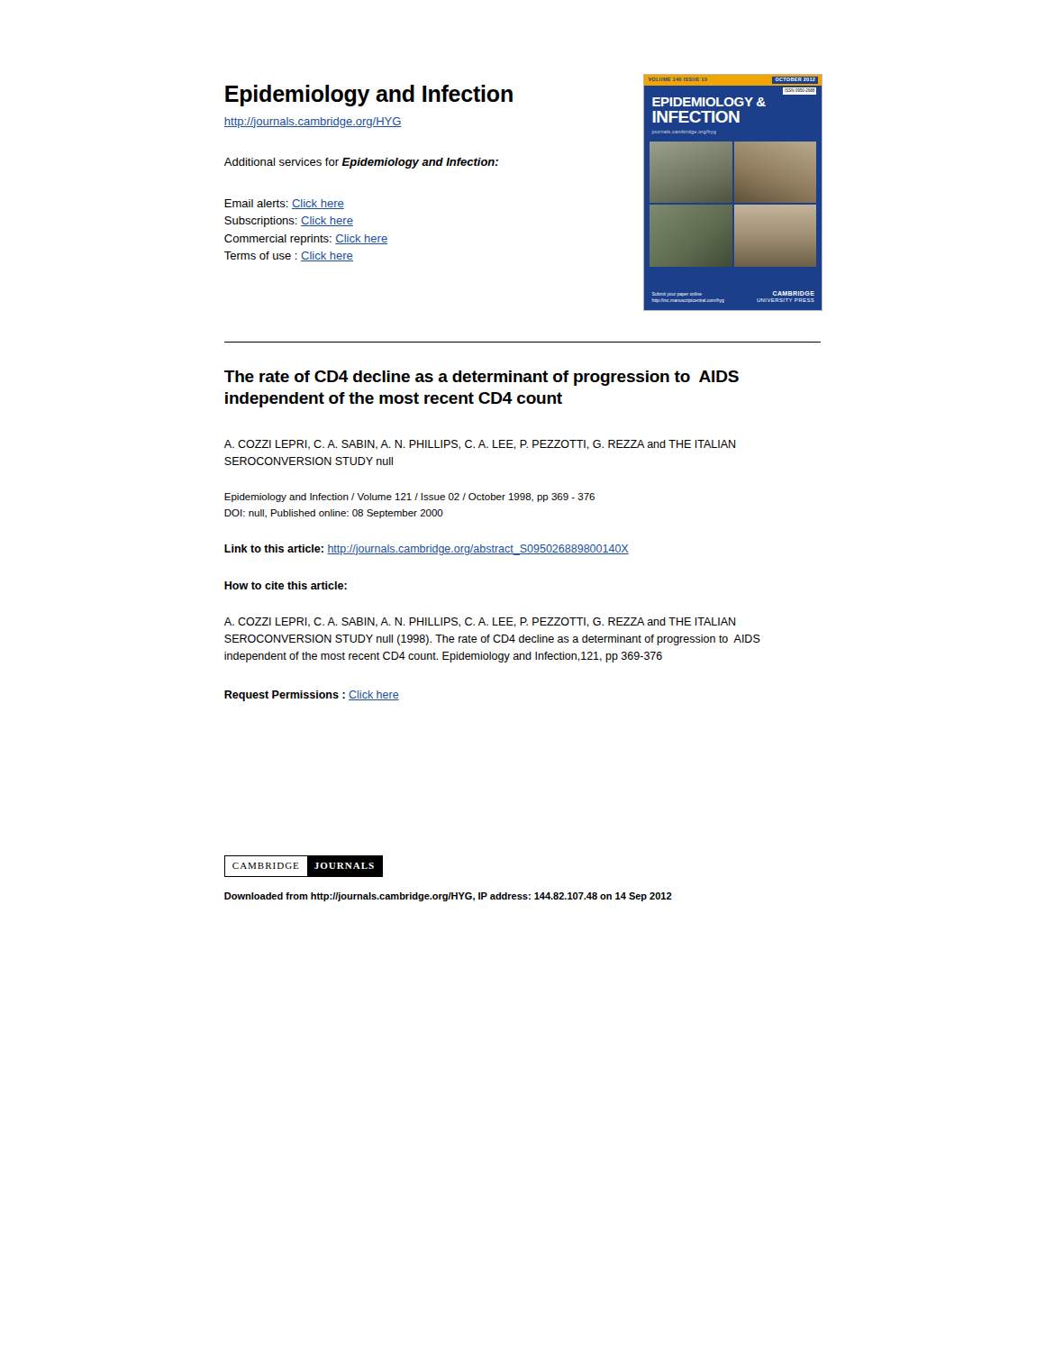Epidemiology and Infection
http://journals.cambridge.org/HYG
Additional services for Epidemiology and Infection:
Email alerts: Click here
Subscriptions: Click here
Commercial reprints: Click here
Terms of use : Click here
Volume 140 Issue 10 October 2012
ISSN 0950-2688
EPIDEMIOLOGY &
INFECTION
journals.cambridge.org/hyg
Submit your paper online
http://mc.manuscriptcentral.com/hyg
CAMBRIDGE
UNIVERSITY PRESS
The rate of CD4 decline as a determinant of progression to AIDS independent of the most recent CD4 count
A. COZZI LEPRI, C. A. SABIN, A. N. PHILLIPS, C. A. LEE, P. PEZZOTTI, G. REZZA and THE ITALIAN SEROCONVERSION STUDY null
Epidemiology and Infection / Volume 121 / Issue 02 / October 1998, pp 369 - 376
DOI: null, Published online: 08 September 2000
Link to this article: http://journals.cambridge.org/abstract_S095026889800140X
How to cite this article:
A. COZZI LEPRI, C. A. SABIN, A. N. PHILLIPS, C. A. LEE, P. PEZZOTTI, G. REZZA and THE ITALIAN SEROCONVERSION STUDY null (1998). The rate of CD4 decline as a determinant of progression to AIDS independent of the most recent CD4 count. Epidemiology and Infection,121, pp 369-376
Request Permissions : Click here
CAMBRIDGE JOURNALS
Downloaded from http://journals.cambridge.org/HYG, IP address: 144.82.107.48 on 14 Sep 2012